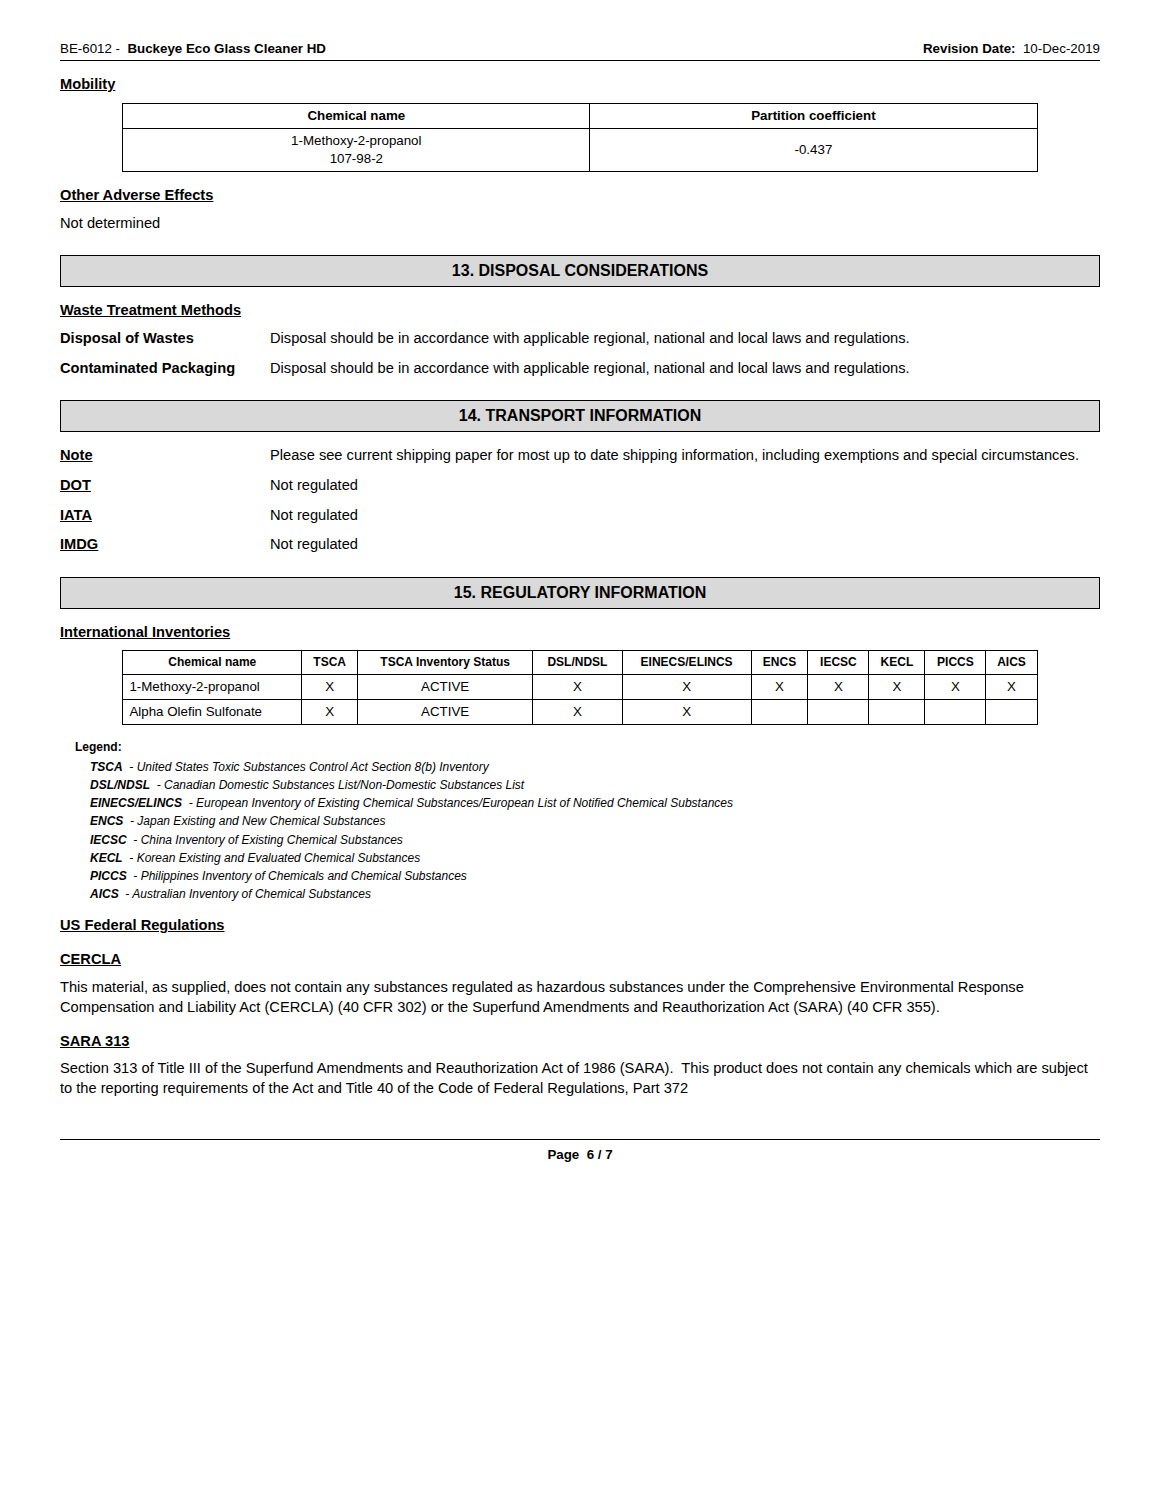BE-6012 - Buckeye Eco Glass Cleaner HD
Revision Date: 10-Dec-2019
Mobility
| Chemical name | Partition coefficient |
| --- | --- |
| 1-Methoxy-2-propanol 107-98-2 | -0.437 |
Other Adverse Effects
Not determined
13. DISPOSAL CONSIDERATIONS
Waste Treatment Methods
Disposal of Wastes
Disposal should be in accordance with applicable regional, national and local laws and regulations.
Contaminated Packaging
Disposal should be in accordance with applicable regional, national and local laws and regulations.
14. TRANSPORT INFORMATION
Note
Please see current shipping paper for most up to date shipping information, including exemptions and special circumstances.
DOT
Not regulated
IATA
Not regulated
IMDG
Not regulated
15. REGULATORY INFORMATION
International Inventories
| Chemical name | TSCA | TSCA Inventory Status | DSL/NDSL | EINECS/ELINCS | ENCS | IECSC | KECL | PICCS | AICS |
| --- | --- | --- | --- | --- | --- | --- | --- | --- | --- |
| 1-Methoxy-2-propanol | X | ACTIVE | X | X | X | X | X | X | X |
| Alpha Olefin Sulfonate | X | ACTIVE | X | X | | | | | |
Legend:
TSCA - United States Toxic Substances Control Act Section 8(b) Inventory
DSL/NDSL - Canadian Domestic Substances List/Non-Domestic Substances List
EINECS/ELINCS - European Inventory of Existing Chemical Substances/European List of Notified Chemical Substances
ENCS - Japan Existing and New Chemical Substances
IECSC - China Inventory of Existing Chemical Substances
KECL - Korean Existing and Evaluated Chemical Substances
PICCS - Philippines Inventory of Chemicals and Chemical Substances
AICS - Australian Inventory of Chemical Substances
US Federal Regulations
CERCLA
This material, as supplied, does not contain any substances regulated as hazardous substances under the Comprehensive Environmental Response Compensation and Liability Act (CERCLA) (40 CFR 302) or the Superfund Amendments and Reauthorization Act (SARA) (40 CFR 355).
SARA 313
Section 313 of Title III of the Superfund Amendments and Reauthorization Act of 1986 (SARA). This product does not contain any chemicals which are subject to the reporting requirements of the Act and Title 40 of the Code of Federal Regulations, Part 372
Page 6 / 7